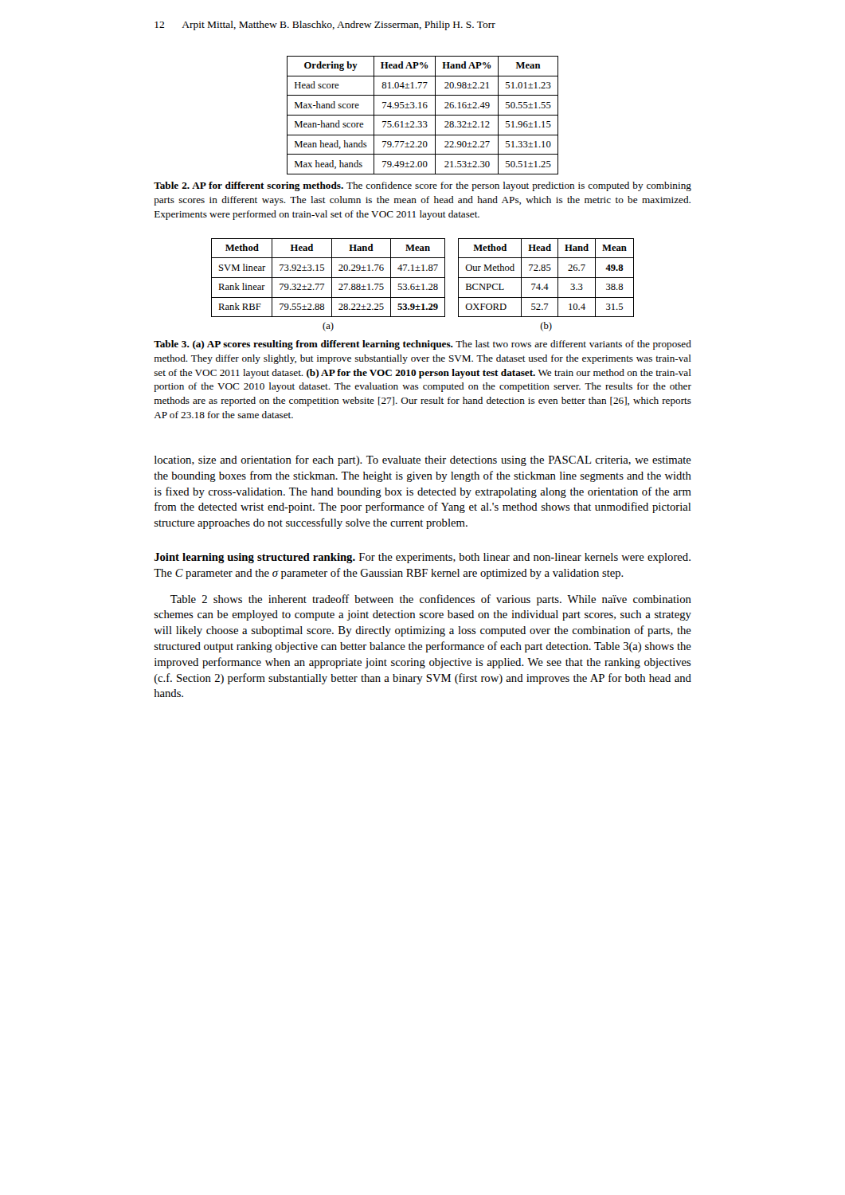12 Arpit Mittal, Matthew B. Blaschko, Andrew Zisserman, Philip H. S. Torr
| Ordering by | Head AP% | Hand AP% | Mean |
| --- | --- | --- | --- |
| Head score | 81.04±1.77 | 20.98±2.21 | 51.01±1.23 |
| Max-hand score | 74.95±3.16 | 26.16±2.49 | 50.55±1.55 |
| Mean-hand score | 75.61±2.33 | 28.32±2.12 | 51.96±1.15 |
| Mean head, hands | 79.77±2.20 | 22.90±2.27 | 51.33±1.10 |
| Max head, hands | 79.49±2.00 | 21.53±2.30 | 50.51±1.25 |
Table 2. AP for different scoring methods. The confidence score for the person layout prediction is computed by combining parts scores in different ways. The last column is the mean of head and hand APs, which is the metric to be maximized. Experiments were performed on train-val set of the VOC 2011 layout dataset.
| Method | Head | Hand | Mean |
| --- | --- | --- | --- |
| SVM linear | 73.92±3.15 | 20.29±1.76 | 47.1±1.87 |
| Rank linear | 79.32±2.77 | 27.88±1.75 | 53.6±1.28 |
| Rank RBF | 79.55±2.88 | 28.22±2.25 | 53.9±1.29 |
(a)
| Method | Head | Hand | Mean |
| --- | --- | --- | --- |
| Our Method | 72.85 | 26.7 | 49.8 |
| BCNPCL | 74.4 | 3.3 | 38.8 |
| OXFORD | 52.7 | 10.4 | 31.5 |
(b)
Table 3. (a) AP scores resulting from different learning techniques. The last two rows are different variants of the proposed method. They differ only slightly, but improve substantially over the SVM. The dataset used for the experiments was train-val set of the VOC 2011 layout dataset. (b) AP for the VOC 2010 person layout test dataset. We train our method on the train-val portion of the VOC 2010 layout dataset. The evaluation was computed on the competition server. The results for the other methods are as reported on the competition website [27]. Our result for hand detection is even better than [26], which reports AP of 23.18 for the same dataset.
location, size and orientation for each part). To evaluate their detections using the PASCAL criteria, we estimate the bounding boxes from the stickman. The height is given by length of the stickman line segments and the width is fixed by cross-validation. The hand bounding box is detected by extrapolating along the orientation of the arm from the detected wrist end-point. The poor performance of Yang et al.'s method shows that unmodified pictorial structure approaches do not successfully solve the current problem.
Joint learning using structured ranking. For the experiments, both linear and non-linear kernels were explored. The C parameter and the σ parameter of the Gaussian RBF kernel are optimized by a validation step.
Table 2 shows the inherent tradeoff between the confidences of various parts. While naïve combination schemes can be employed to compute a joint detection score based on the individual part scores, such a strategy will likely choose a suboptimal score. By directly optimizing a loss computed over the combination of parts, the structured output ranking objective can better balance the performance of each part detection. Table 3(a) shows the improved performance when an appropriate joint scoring objective is applied. We see that the ranking objectives (c.f. Section 2) perform substantially better than a binary SVM (first row) and improves the AP for both head and hands.